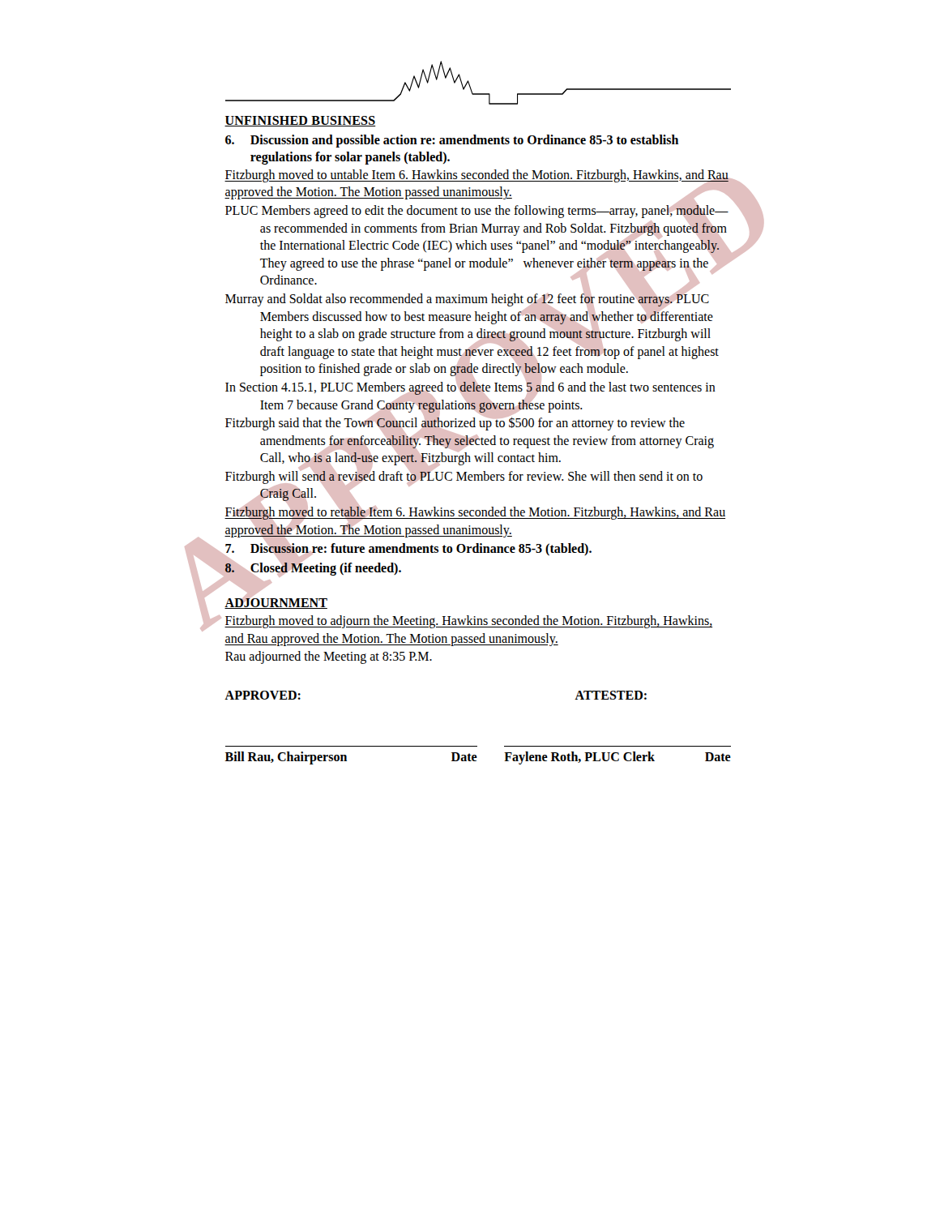APPROVED
UNFINISHED BUSINESS
6. Discussion and possible action re: amendments to Ordinance 85-3 to establish regulations for solar panels (tabled).
Fitzburgh moved to untable Item 6. Hawkins seconded the Motion. Fitzburgh, Hawkins, and Rau approved the Motion. The Motion passed unanimously.
PLUC Members agreed to edit the document to use the following terms—array, panel, module—as recommended in comments from Brian Murray and Rob Soldat. Fitzburgh quoted from the International Electric Code (IEC) which uses “panel” and “module” interchangeably. They agreed to use the phrase “panel or module” whenever either term appears in the Ordinance.
Murray and Soldat also recommended a maximum height of 12 feet for routine arrays. PLUC Members discussed how to best measure height of an array and whether to differentiate height to a slab on grade structure from a direct ground mount structure. Fitzburgh will draft language to state that height must never exceed 12 feet from top of panel at highest position to finished grade or slab on grade directly below each module.
In Section 4.15.1, PLUC Members agreed to delete Items 5 and 6 and the last two sentences in Item 7 because Grand County regulations govern these points.
Fitzburgh said that the Town Council authorized up to $500 for an attorney to review the amendments for enforceability. They selected to request the review from attorney Craig Call, who is a land-use expert. Fitzburgh will contact him.
Fitzburgh will send a revised draft to PLUC Members for review. She will then send it on to Craig Call.
Fitzburgh moved to retable Item 6. Hawkins seconded the Motion. Fitzburgh, Hawkins, and Rau approved the Motion. The Motion passed unanimously.
7. Discussion re: future amendments to Ordinance 85-3 (tabled).
8. Closed Meeting (if needed).
ADJOURNMENT
Fitzburgh moved to adjourn the Meeting. Hawkins seconded the Motion. Fitzburgh, Hawkins, and Rau approved the Motion. The Motion passed unanimously.
Rau adjourned the Meeting at 8:35 P.M.
APPROVED:
ATTESTED:
Bill Rau, Chairperson Date
Faylene Roth, PLUC Clerk Date